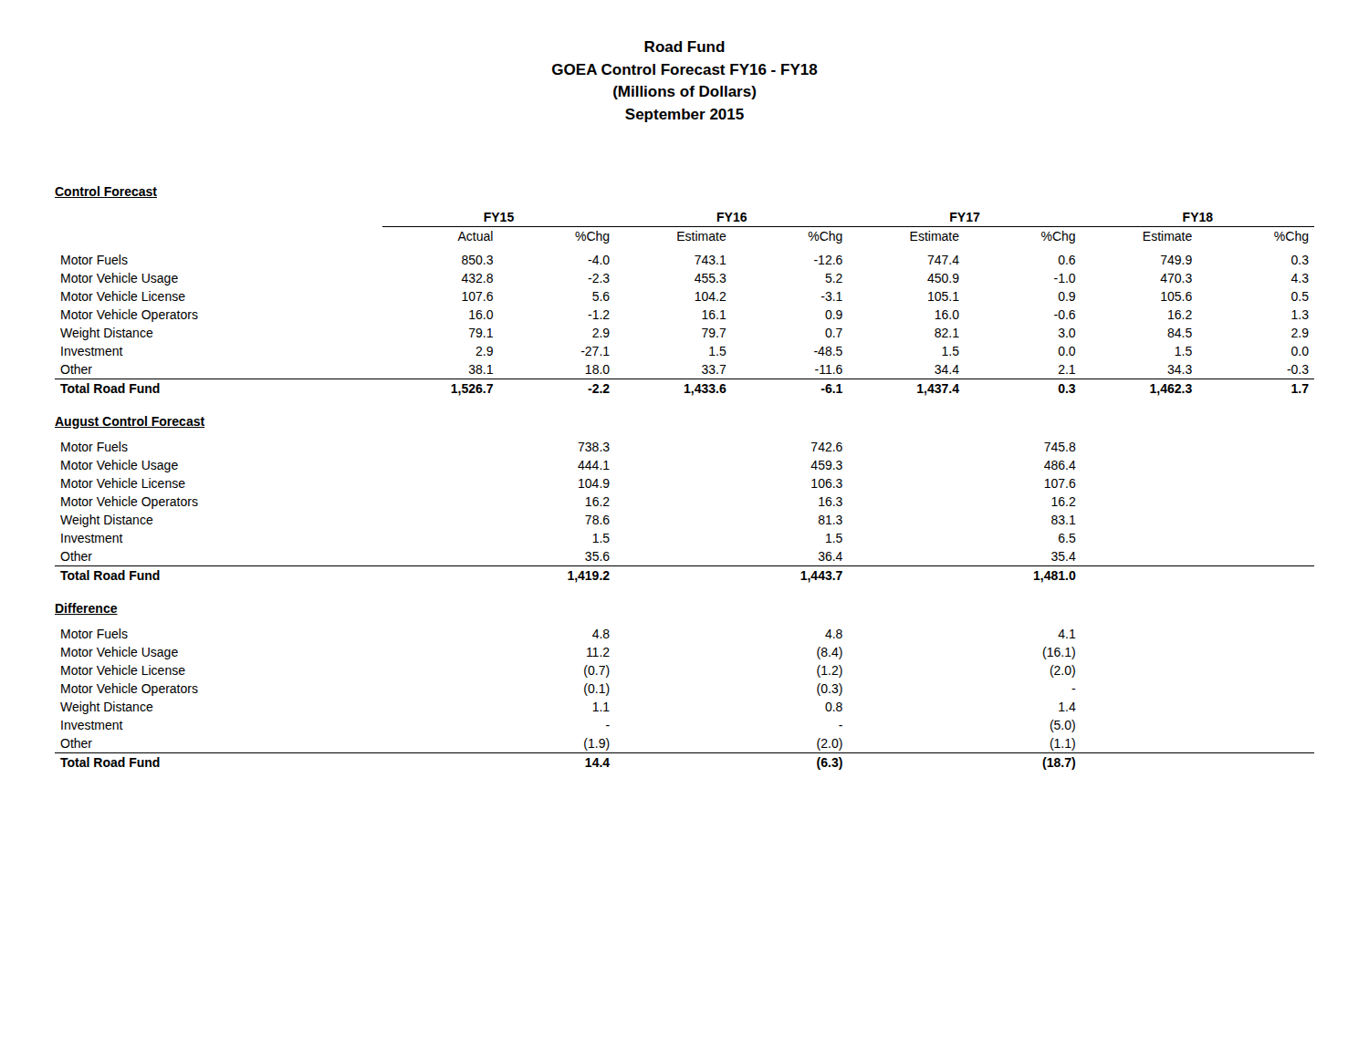Road Fund
GOEA Control Forecast FY16 - FY18
(Millions of Dollars)
September 2015
Control Forecast
| | FY15 | FY16 | FY17 | FY18 |
| --- | --- | --- | --- | --- |
| | Actual | %Chg | Estimate | %Chg | Estimate | %Chg | Estimate | %Chg |
| Motor Fuels | 850.3 | -4.0 | 743.1 | -12.6 | 747.4 | 0.6 | 749.9 | 0.3 |
| Motor Vehicle Usage | 432.8 | -2.3 | 455.3 | 5.2 | 450.9 | -1.0 | 470.3 | 4.3 |
| Motor Vehicle License | 107.6 | 5.6 | 104.2 | -3.1 | 105.1 | 0.9 | 105.6 | 0.5 |
| Motor Vehicle Operators | 16.0 | -1.2 | 16.1 | 0.9 | 16.0 | -0.6 | 16.2 | 1.3 |
| Weight Distance | 79.1 | 2.9 | 79.7 | 0.7 | 82.1 | 3.0 | 84.5 | 2.9 |
| Investment | 2.9 | -27.1 | 1.5 | -48.5 | 1.5 | 0.0 | 1.5 | 0.0 |
| Other | 38.1 | 18.0 | 33.7 | -11.6 | 34.4 | 2.1 | 34.3 | -0.3 |
| Total Road Fund | 1,526.7 | -2.2 | 1,433.6 | -6.1 | 1,437.4 | 0.3 | 1,462.3 | 1.7 |
August Control Forecast
| Motor Fuels | 738.3 | 742.6 | 745.8 | |
| Motor Vehicle Usage | 444.1 | 459.3 | 486.4 | |
| Motor Vehicle License | 104.9 | 106.3 | 107.6 | |
| Motor Vehicle Operators | 16.2 | 16.3 | 16.2 | |
| Weight Distance | 78.6 | 81.3 | 83.1 | |
| Investment | 1.5 | 1.5 | 6.5 | |
| Other | 35.6 | 36.4 | 35.4 | |
| Total Road Fund | 1,419.2 | 1,443.7 | 1,481.0 | |
Difference
| Motor Fuels | 4.8 | 4.8 | 4.1 | |
| Motor Vehicle Usage | 11.2 | (8.4) | (16.1) | |
| Motor Vehicle License | (0.7) | (1.2) | (2.0) | |
| Motor Vehicle Operators | (0.1) | (0.3) | - | |
| Weight Distance | 1.1 | 0.8 | 1.4 | |
| Investment | - | - | (5.0) | |
| Other | (1.9) | (2.0) | (1.1) | |
| Total Road Fund | 14.4 | (6.3) | (18.7) | |